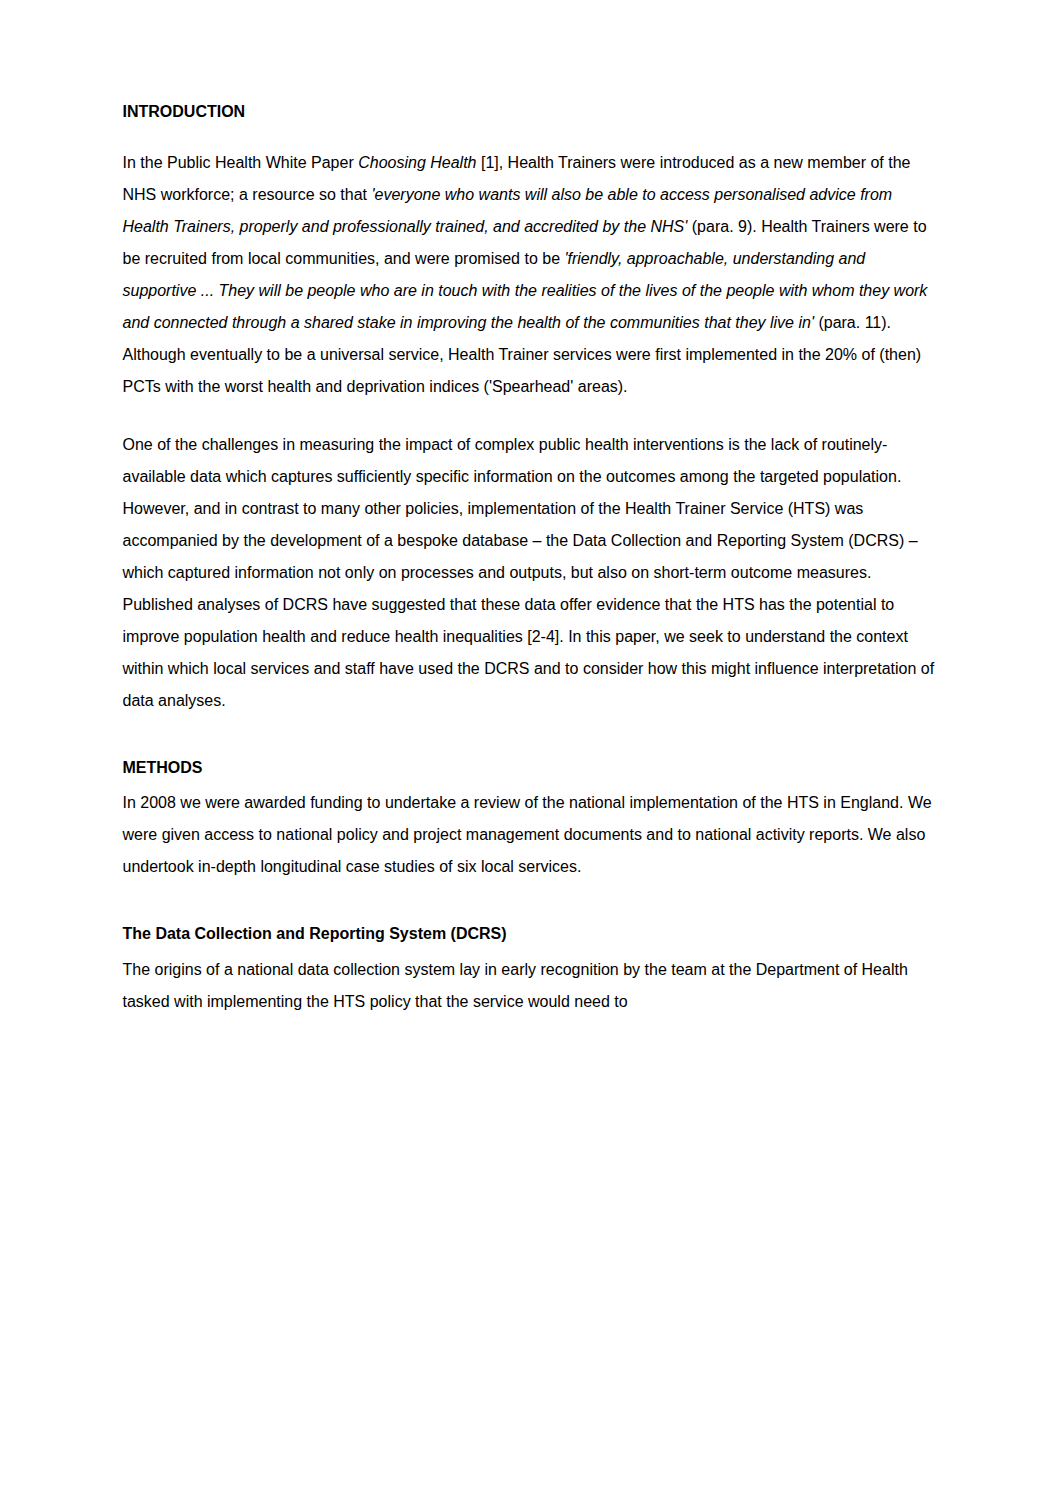INTRODUCTION
In the Public Health White Paper Choosing Health [1], Health Trainers were introduced as a new member of the NHS workforce; a resource so that 'everyone who wants will also be able to access personalised advice from Health Trainers, properly and professionally trained, and accredited by the NHS' (para. 9). Health Trainers were to be recruited from local communities, and were promised to be 'friendly, approachable, understanding and supportive ... They will be people who are in touch with the realities of the lives of the people with whom they work and connected through a shared stake in improving the health of the communities that they live in' (para. 11). Although eventually to be a universal service, Health Trainer services were first implemented in the 20% of (then) PCTs with the worst health and deprivation indices ('Spearhead' areas).
One of the challenges in measuring the impact of complex public health interventions is the lack of routinely-available data which captures sufficiently specific information on the outcomes among the targeted population. However, and in contrast to many other policies, implementation of the Health Trainer Service (HTS) was accompanied by the development of a bespoke database – the Data Collection and Reporting System (DCRS) – which captured information not only on processes and outputs, but also on short-term outcome measures. Published analyses of DCRS have suggested that these data offer evidence that the HTS has the potential to improve population health and reduce health inequalities [2-4]. In this paper, we seek to understand the context within which local services and staff have used the DCRS and to consider how this might influence interpretation of data analyses.
METHODS
In 2008 we were awarded funding to undertake a review of the national implementation of the HTS in England. We were given access to national policy and project management documents and to national activity reports. We also undertook in-depth longitudinal case studies of six local services.
The Data Collection and Reporting System (DCRS)
The origins of a national data collection system lay in early recognition by the team at the Department of Health tasked with implementing the HTS policy that the service would need to